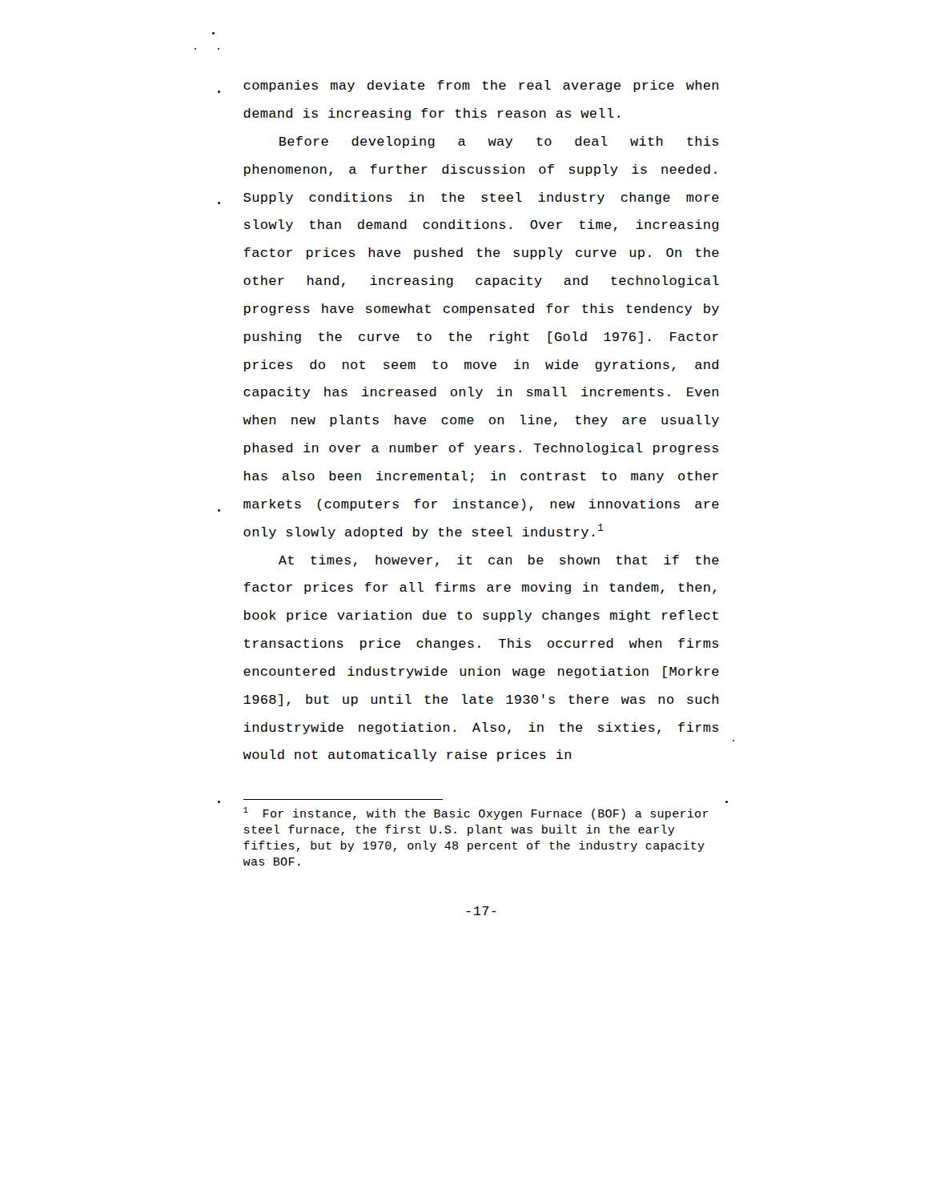companies may deviate from the real average price when demand is increasing for this reason as well.
Before developing a way to deal with this phenomenon, a further discussion of supply is needed. Supply conditions in the steel industry change more slowly than demand conditions. Over time, increasing factor prices have pushed the supply curve up. On the other hand, increasing capacity and technological progress have somewhat compensated for this tendency by pushing the curve to the right [Gold 1976]. Factor prices do not seem to move in wide gyrations, and capacity has increased only in small increments. Even when new plants have come on line, they are usually phased in over a number of years. Technological progress has also been incremental; in contrast to many other markets (computers for instance), new innovations are only slowly adopted by the steel industry.1
At times, however, it can be shown that if the factor prices for all firms are moving in tandem, then, book price variation due to supply changes might reflect transactions price changes. This occurred when firms encountered industrywide union wage negotiation [Morkre 1968], but up until the late 1930's there was no such industrywide negotiation. Also, in the sixties, firms would not automatically raise prices in
1 For instance, with the Basic Oxygen Furnace (BOF) a superior steel furnace, the first U.S. plant was built in the early fifties, but by 1970, only 48 percent of the industry capacity was BOF.
-17-